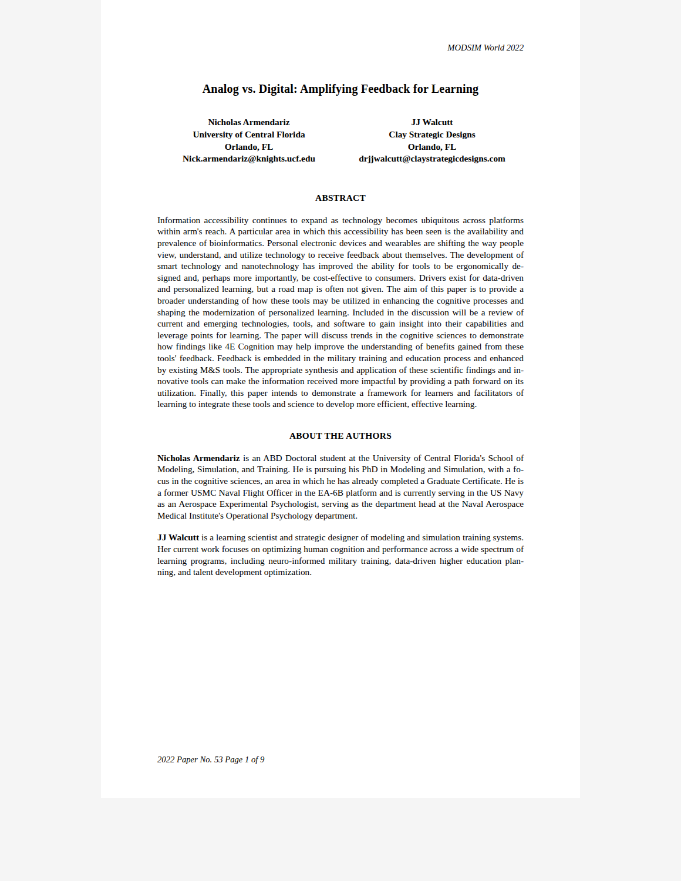MODSIM World 2022
Analog vs. Digital: Amplifying Feedback for Learning
| Nicholas Armendariz University of Central Florida Orlando, FL Nick.armendariz@knights.ucf.edu | JJ Walcutt Clay Strategic Designs Orlando, FL drjjwalcutt@claystrategicdesigns.com |
ABSTRACT
Information accessibility continues to expand as technology becomes ubiquitous across platforms within arm's reach. A particular area in which this accessibility has been seen is the availability and prevalence of bioinformatics. Personal electronic devices and wearables are shifting the way people view, understand, and utilize technology to receive feedback about themselves. The development of smart technology and nanotechnology has improved the ability for tools to be ergonomically designed and, perhaps more importantly, be cost-effective to consumers. Drivers exist for data-driven and personalized learning, but a road map is often not given. The aim of this paper is to provide a broader understanding of how these tools may be utilized in enhancing the cognitive processes and shaping the modernization of personalized learning. Included in the discussion will be a review of current and emerging technologies, tools, and software to gain insight into their capabilities and leverage points for learning. The paper will discuss trends in the cognitive sciences to demonstrate how findings like 4E Cognition may help improve the understanding of benefits gained from these tools' feedback. Feedback is embedded in the military training and education process and enhanced by existing M&S tools. The appropriate synthesis and application of these scientific findings and innovative tools can make the information received more impactful by providing a path forward on its utilization. Finally, this paper intends to demonstrate a framework for learners and facilitators of learning to integrate these tools and science to develop more efficient, effective learning.
ABOUT THE AUTHORS
Nicholas Armendariz is an ABD Doctoral student at the University of Central Florida's School of Modeling, Simulation, and Training. He is pursuing his PhD in Modeling and Simulation, with a focus in the cognitive sciences, an area in which he has already completed a Graduate Certificate. He is a former USMC Naval Flight Officer in the EA-6B platform and is currently serving in the US Navy as an Aerospace Experimental Psychologist, serving as the department head at the Naval Aerospace Medical Institute's Operational Psychology department.
JJ Walcutt is a learning scientist and strategic designer of modeling and simulation training systems. Her current work focuses on optimizing human cognition and performance across a wide spectrum of learning programs, including neuro-informed military training, data-driven higher education planning, and talent development optimization.
2022 Paper No. 53 Page 1 of 9